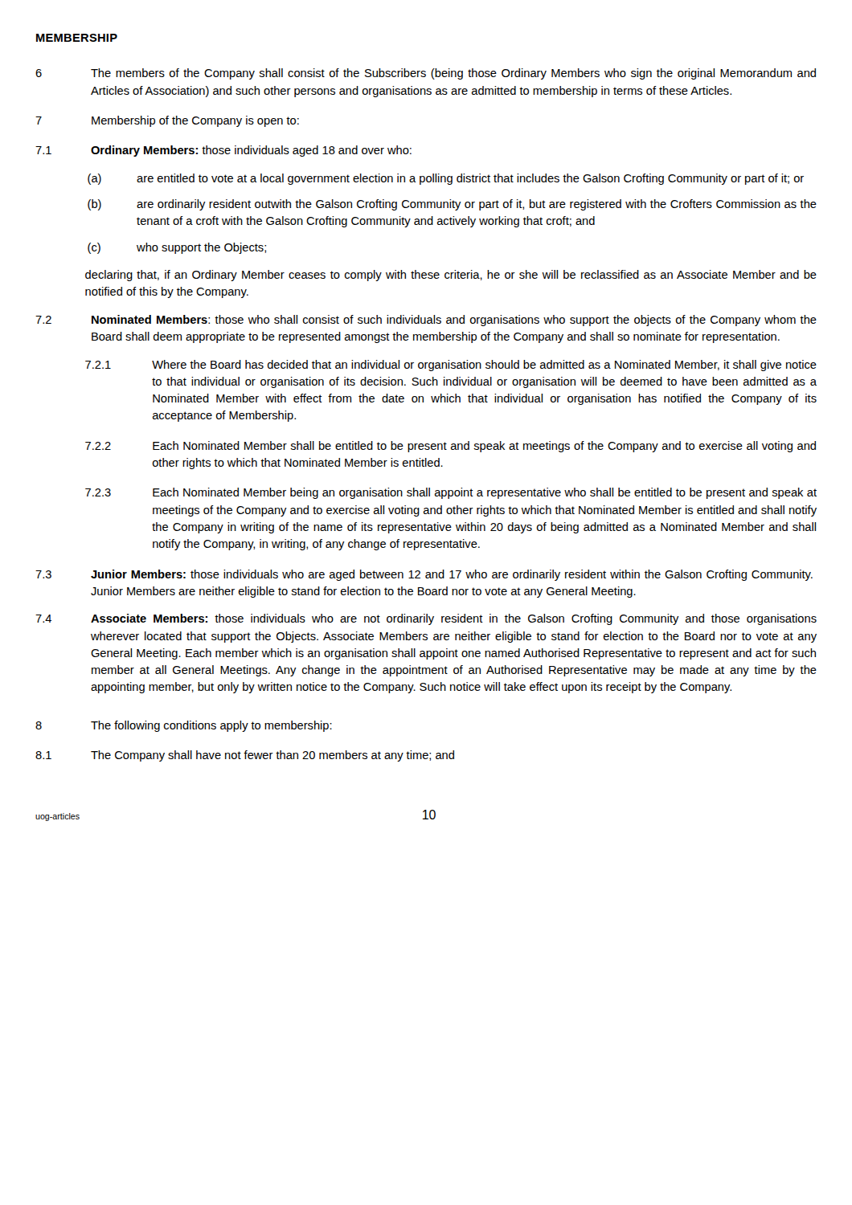MEMBERSHIP
6
The members of the Company shall consist of the Subscribers (being those Ordinary Members who sign the original Memorandum and Articles of Association) and such other persons and organisations as are admitted to membership in terms of these Articles.
7
Membership of the Company is open to:
7.1
Ordinary Members: those individuals aged 18 and over who:
(a)
are entitled to vote at a local government election in a polling district that includes the Galson Crofting Community or part of it; or
(b)
are ordinarily resident outwith the Galson Crofting Community or part of it, but are registered with the Crofters Commission as the tenant of a croft with the Galson Crofting Community and actively working that croft; and
(c)
who support the Objects;
declaring that, if an Ordinary Member ceases to comply with these criteria, he or she will be reclassified as an Associate Member and be notified of this by the Company.
7.2
Nominated Members: those who shall consist of such individuals and organisations who support the objects of the Company whom the Board shall deem appropriate to be represented amongst the membership of the Company and shall so nominate for representation.
7.2.1
Where the Board has decided that an individual or organisation should be admitted as a Nominated Member, it shall give notice to that individual or organisation of its decision. Such individual or organisation will be deemed to have been admitted as a Nominated Member with effect from the date on which that individual or organisation has notified the Company of its acceptance of Membership.
7.2.2
Each Nominated Member shall be entitled to be present and speak at meetings of the Company and to exercise all voting and other rights to which that Nominated Member is entitled.
7.2.3
Each Nominated Member being an organisation shall appoint a representative who shall be entitled to be present and speak at meetings of the Company and to exercise all voting and other rights to which that Nominated Member is entitled and shall notify the Company in writing of the name of its representative within 20 days of being admitted as a Nominated Member and shall notify the Company, in writing, of any change of representative.
7.3
Junior Members: those individuals who are aged between 12 and 17 who are ordinarily resident within the Galson Crofting Community. Junior Members are neither eligible to stand for election to the Board nor to vote at any General Meeting.
7.4
Associate Members: those individuals who are not ordinarily resident in the Galson Crofting Community and those organisations wherever located that support the Objects. Associate Members are neither eligible to stand for election to the Board nor to vote at any General Meeting. Each member which is an organisation shall appoint one named Authorised Representative to represent and act for such member at all General Meetings. Any change in the appointment of an Authorised Representative may be made at any time by the appointing member, but only by written notice to the Company. Such notice will take effect upon its receipt by the Company.
8
The following conditions apply to membership:
8.1
The Company shall have not fewer than 20 members at any time; and
uog-articles
10